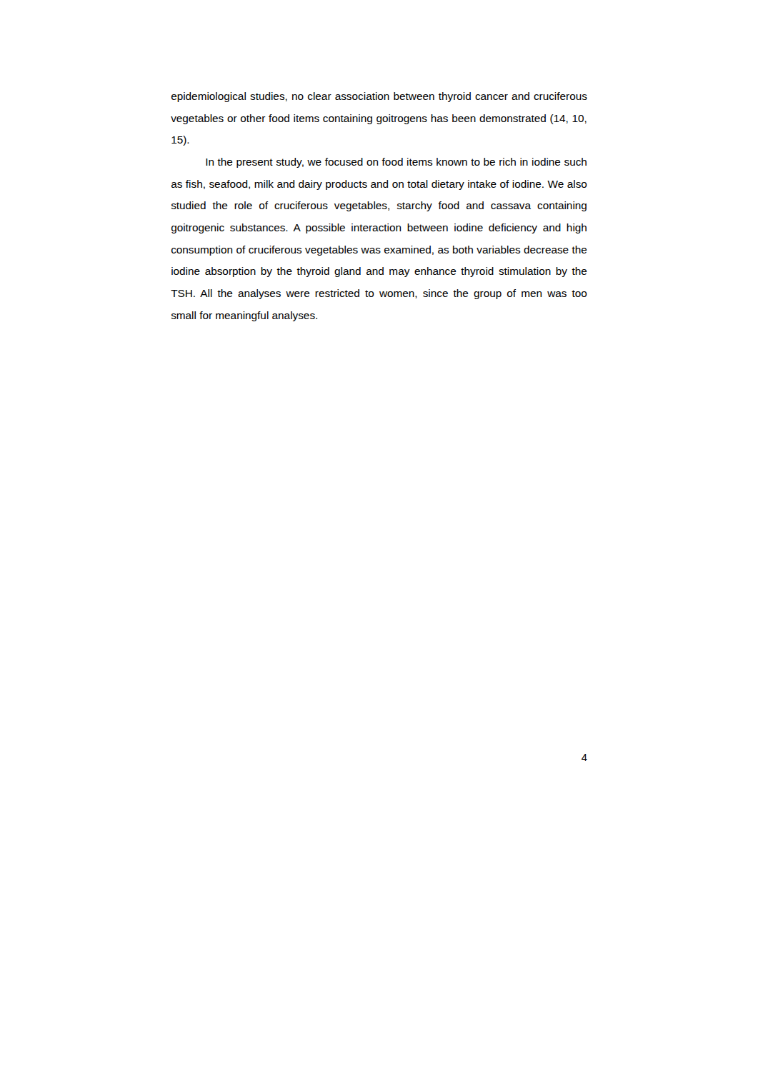epidemiological studies, no clear association between thyroid cancer and cruciferous vegetables or other food items containing goitrogens has been demonstrated (14, 10, 15).
In the present study, we focused on food items known to be rich in iodine such as fish, seafood, milk and dairy products and on total dietary intake of iodine. We also studied the role of cruciferous vegetables, starchy food and cassava containing goitrogenic substances. A possible interaction between iodine deficiency and high consumption of cruciferous vegetables was examined, as both variables decrease the iodine absorption by the thyroid gland and may enhance thyroid stimulation by the TSH. All the analyses were restricted to women, since the group of men was too small for meaningful analyses.
4